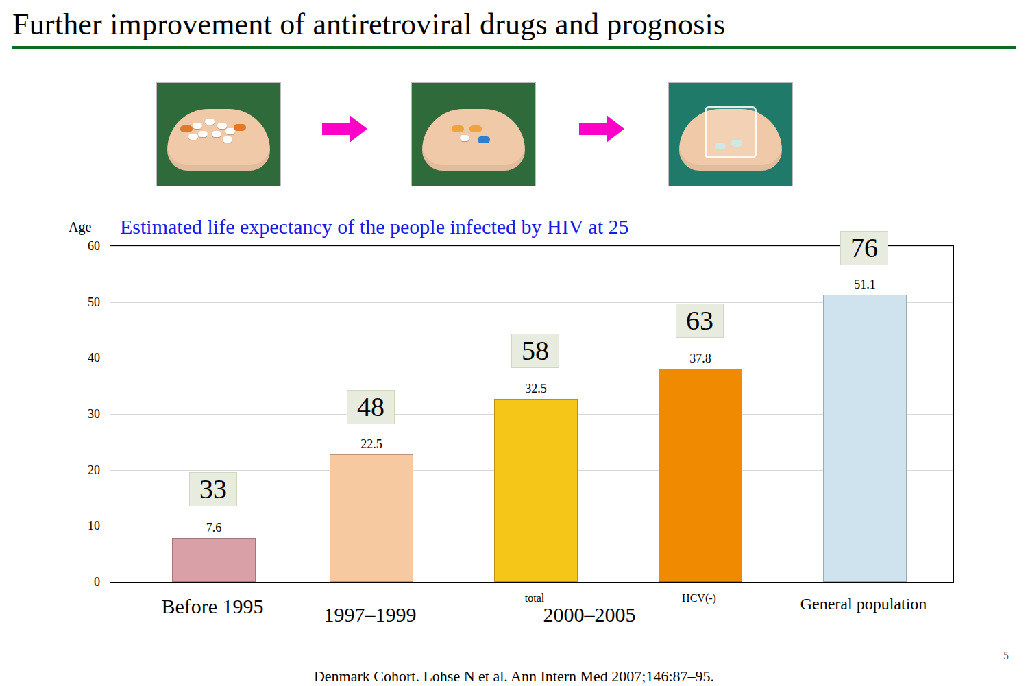Further improvement of antiretroviral drugs and prognosis
Age
Estimated life expectancy of the people infected by HIV at 25
60
50
40
30
20
10
0
7.6
22.5
32.5
37.8
51.1
33
48
58
63
76
Before 1995
1997–1999
total
2000–2005
HCV(-)
General population
5
Denmark Cohort. Lohse N et al. Ann Intern Med 2007;146:87–95.